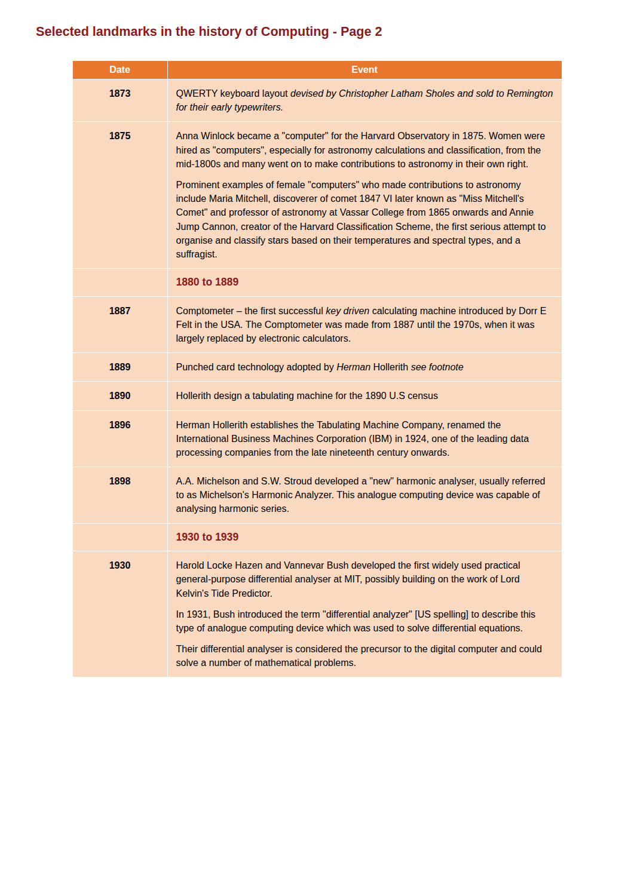Selected landmarks in the history of Computing - Page 2
| Date | Event |
| --- | --- |
| 1873 | QWERTY keyboard layout devised by Christopher Latham Sholes and sold to Remington for their early typewriters. |
| 1875 | Anna Winlock became a "computer" for the Harvard Observatory in 1875. Women were hired as "computers", especially for astronomy calculations and classification, from the mid-1800s and many went on to make contributions to astronomy in their own right. Prominent examples of female "computers" who made contributions to astronomy include Maria Mitchell, discoverer of comet 1847 VI later known as "Miss Mitchell's Comet" and professor of astronomy at Vassar College from 1865 onwards and Annie Jump Cannon, creator of the Harvard Classification Scheme, the first serious attempt to organise and classify stars based on their temperatures and spectral types, and a suffragist. |
| | 1880 to 1889 |
| 1887 | Comptometer – the first successful key driven calculating machine introduced by Dorr E Felt in the USA. The Comptometer was made from 1887 until the 1970s, when it was largely replaced by electronic calculators. |
| 1889 | Punched card technology adopted by Herman Hollerith see footnote |
| 1890 | Hollerith design a tabulating machine for the 1890 U.S census |
| 1896 | Herman Hollerith establishes the Tabulating Machine Company, renamed the International Business Machines Corporation (IBM) in 1924, one of the leading data processing companies from the late nineteenth century onwards. |
| 1898 | A.A. Michelson and S.W. Stroud developed a "new" harmonic analyser, usually referred to as Michelson's Harmonic Analyzer. This analogue computing device was capable of analysing harmonic series. |
| | 1930 to 1939 |
| 1930 | Harold Locke Hazen and Vannevar Bush developed the first widely used practical general-purpose differential analyser at MIT, possibly building on the work of Lord Kelvin's Tide Predictor. In 1931, Bush introduced the term "differential analyzer" [US spelling] to describe this type of analogue computing device which was used to solve differential equations. Their differential analyser is considered the precursor to the digital computer and could solve a number of mathematical problems. |